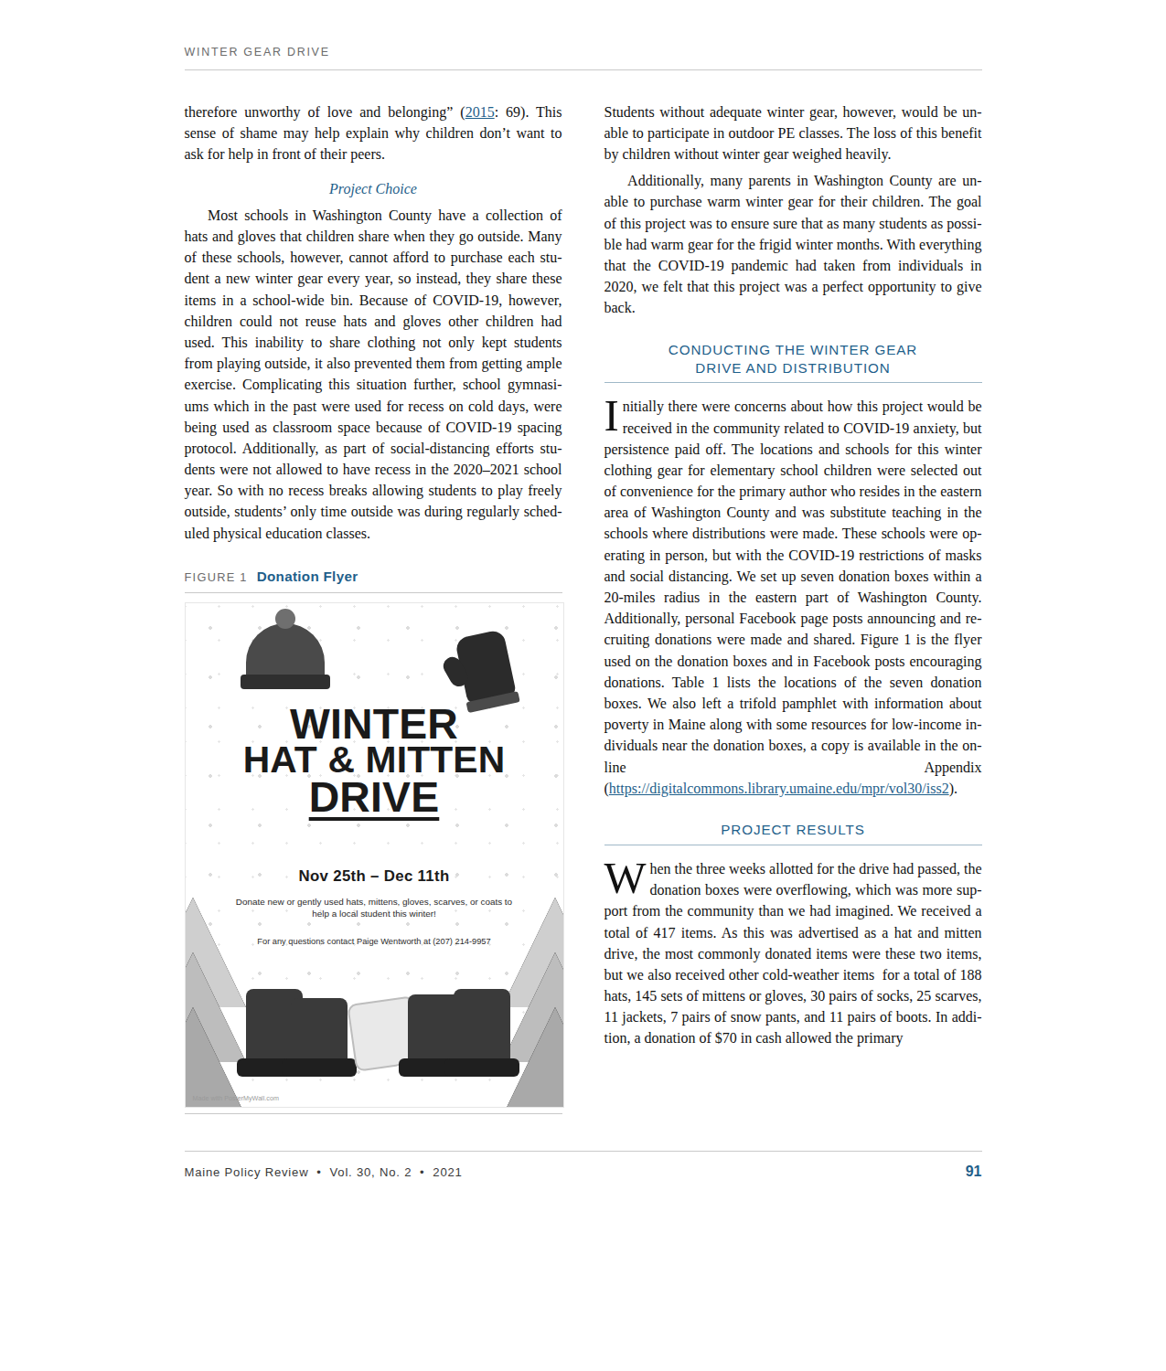Winter Gear Drive
therefore unworthy of love and belonging” (2015: 69). This sense of shame may help explain why children don’t want to ask for help in front of their peers.
Project Choice
Most schools in Washington County have a collection of hats and gloves that children share when they go outside. Many of these schools, however, cannot afford to purchase each student a new winter gear every year, so instead, they share these items in a school-wide bin. Because of COVID-19, however, children could not reuse hats and gloves other children had used. This inability to share clothing not only kept students from playing outside, it also prevented them from getting ample exercise. Complicating this situation further, school gymnasiums which in the past were used for recess on cold days, were being used as classroom space because of COVID-19 spacing protocol. Additionally, as part of social-distancing efforts students were not allowed to have recess in the 2020–2021 school year. So with no recess breaks allowing students to play freely outside, students’ only time outside was during regularly scheduled physical education classes.
Figure 1Donation Flyer
Winter Hat & Mitten Drive
Nov 25th – Dec 11th
Donate new or gently used hats, mittens, gloves, scarves, or coats to help a local student this winter!
For any questions contact Paige Wentworth at (207) 214-9957
Made with PosterMyWall.com
Students without adequate winter gear, however, would be unable to participate in outdoor PE classes. The loss of this benefit by children without winter gear weighed heavily.
Additionally, many parents in Washington County are unable to purchase warm winter gear for their children. The goal of this project was to ensure sure that as many students as possible had warm gear for the frigid winter months. With everything that the COVID-19 pandemic had taken from individuals in 2020, we felt that this project was a perfect opportunity to give back.
Conducting the Winter Gear
Drive and Distribution
Initially there were concerns about how this project would be received in the community related to COVID-19 anxiety, but persistence paid off. The locations and schools for this winter clothing gear for elementary school children were selected out of convenience for the primary author who resides in the eastern area of Washington County and was substitute teaching in the schools where distributions were made. These schools were operating in person, but with the COVID-19 restrictions of masks and social distancing. We set up seven donation boxes within a 20-miles radius in the eastern part of Washington County. Additionally, personal Facebook page posts announcing and recruiting donations were made and shared. Figure 1 is the flyer used on the donation boxes and in Facebook posts encouraging donations. Table 1 lists the locations of the seven donation boxes. We also left a trifold pamphlet with information about poverty in Maine along with some resources for low-income individuals near the donation boxes, a copy is available in the online Appendix (https://digitalcommons.library.umaine.edu/mpr/vol30/iss2).
Project Results
When the three weeks allotted for the drive had passed, the donation boxes were overflowing, which was more support from the community than we had imagined. We received a total of 417 items. As this was advertised as a hat and mitten drive, the most commonly donated items were these two items, but we also received other cold-weather items for a total of 188 hats, 145 sets of mittens or gloves, 30 pairs of socks, 25 scarves, 11 jackets, 7 pairs of snow pants, and 11 pairs of boots. In addition, a donation of $70 in cash allowed the primary
Maine Policy Review • Vol. 30, No. 2 • 2021
91